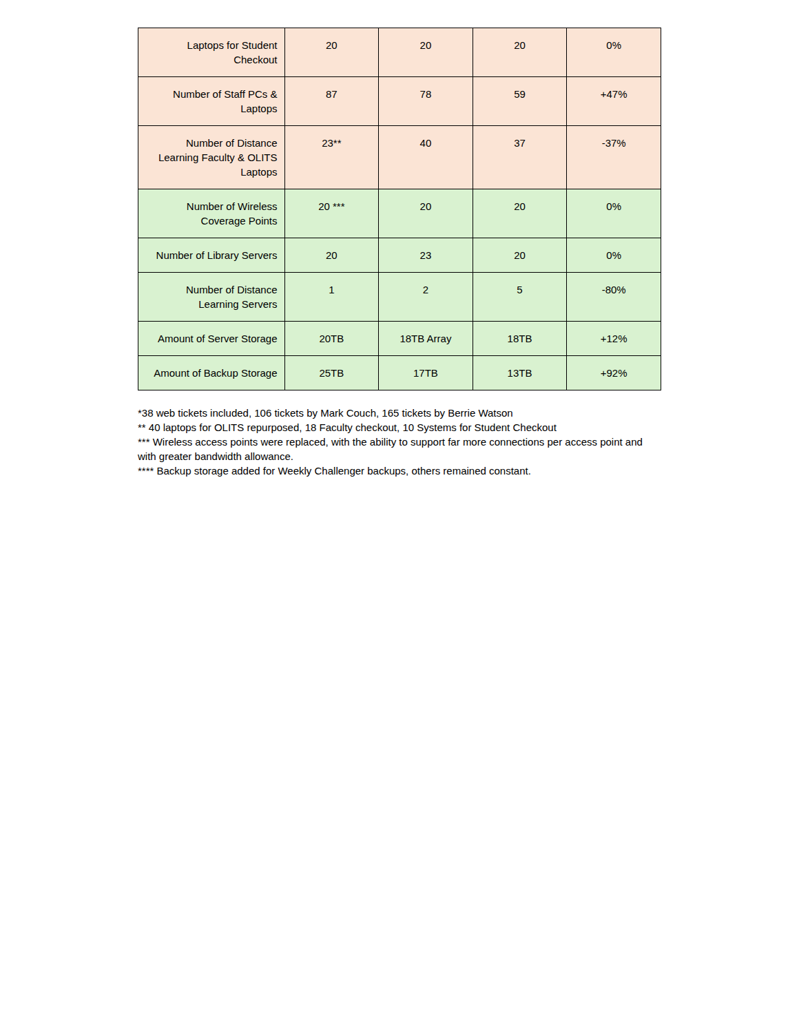| Laptops for Student Checkout | 20 | 20 | 20 | 0% |
| Number of Staff PCs & Laptops | 87 | 78 | 59 | +47% |
| Number of Distance Learning Faculty & OLITS Laptops | 23** | 40 | 37 | -37% |
| Number of Wireless Coverage Points | 20 *** | 20 | 20 | 0% |
| Number of Library Servers | 20 | 23 | 20 | 0% |
| Number of Distance Learning Servers | 1 | 2 | 5 | -80% |
| Amount of Server Storage | 20TB | 18TB Array | 18TB | +12% |
| Amount of Backup Storage | 25TB | 17TB | 13TB | +92% |
*38 web tickets included, 106 tickets by Mark Couch, 165 tickets by Berrie Watson
** 40 laptops for OLITS repurposed, 18 Faculty checkout, 10 Systems for Student Checkout
*** Wireless access points were replaced, with the ability to support far more connections per access point and with greater bandwidth allowance.
**** Backup storage added for Weekly Challenger backups, others remained constant.